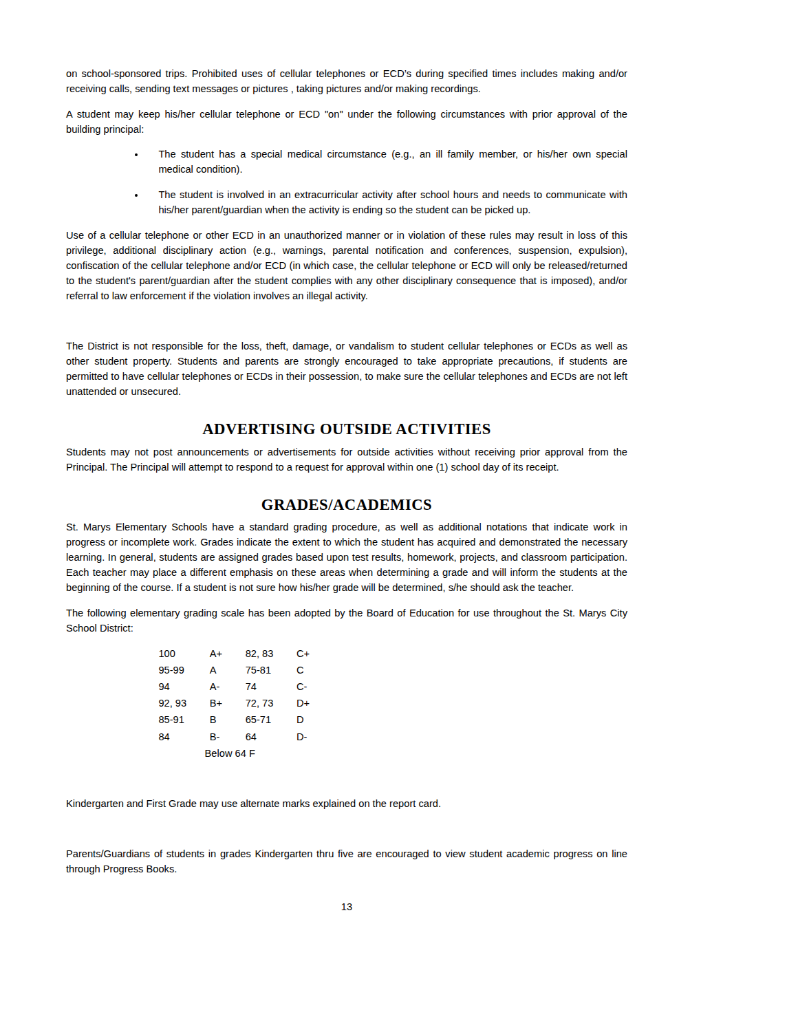on school-sponsored trips. Prohibited uses of cellular telephones or ECD’s during specified times includes making and/or receiving calls, sending text messages or pictures , taking pictures and/or making recordings.
A student may keep his/her cellular telephone or ECD "on" under the following circumstances with prior approval of the building principal:
The student has a special medical circumstance (e.g., an ill family member, or his/her own special medical condition).
The student is involved in an extracurricular activity after school hours and needs to communicate with his/her parent/guardian when the activity is ending so the student can be picked up.
Use of a cellular telephone or other ECD in an unauthorized manner or in violation of these rules may result in loss of this privilege, additional disciplinary action (e.g., warnings, parental notification and conferences, suspension, expulsion), confiscation of the cellular telephone and/or ECD (in which case, the cellular telephone or ECD will only be released/returned to the student's parent/guardian after the student complies with any other disciplinary consequence that is imposed), and/or referral to law enforcement if the violation involves an illegal activity.
The District is not responsible for the loss, theft, damage, or vandalism to student cellular telephones or ECDs as well as other student property. Students and parents are strongly encouraged to take appropriate precautions, if students are permitted to have cellular telephones or ECDs in their possession, to make sure the cellular telephones and ECDs are not left unattended or unsecured.
ADVERTISING OUTSIDE ACTIVITIES
Students may not post announcements or advertisements for outside activities without receiving prior approval from the Principal. The Principal will attempt to respond to a request for approval within one (1) school day of its receipt.
GRADES/ACADEMICS
St. Marys Elementary Schools have a standard grading procedure, as well as additional notations that indicate work in progress or incomplete work. Grades indicate the extent to which the student has acquired and demonstrated the necessary learning. In general, students are assigned grades based upon test results, homework, projects, and classroom participation. Each teacher may place a different emphasis on these areas when determining a grade and will inform the students at the beginning of the course. If a student is not sure how his/her grade will be determined, s/he should ask the teacher.
The following elementary grading scale has been adopted by the Board of Education for use throughout the St. Marys City School District:
| 100 | A+ | 82, 83 | C+ |
| 95-99 | A | 75-81 | C |
| 94 | A- | 74 | C- |
| 92, 93 | B+ | 72, 73 | D+ |
| 85-91 | B | 65-71 | D |
| 84 | B- | 64 | D- |
Below 64 F
Kindergarten and First Grade may use alternate marks explained on the report card.
Parents/Guardians of students in grades Kindergarten thru five are encouraged to view student academic progress on line through Progress Books.
13